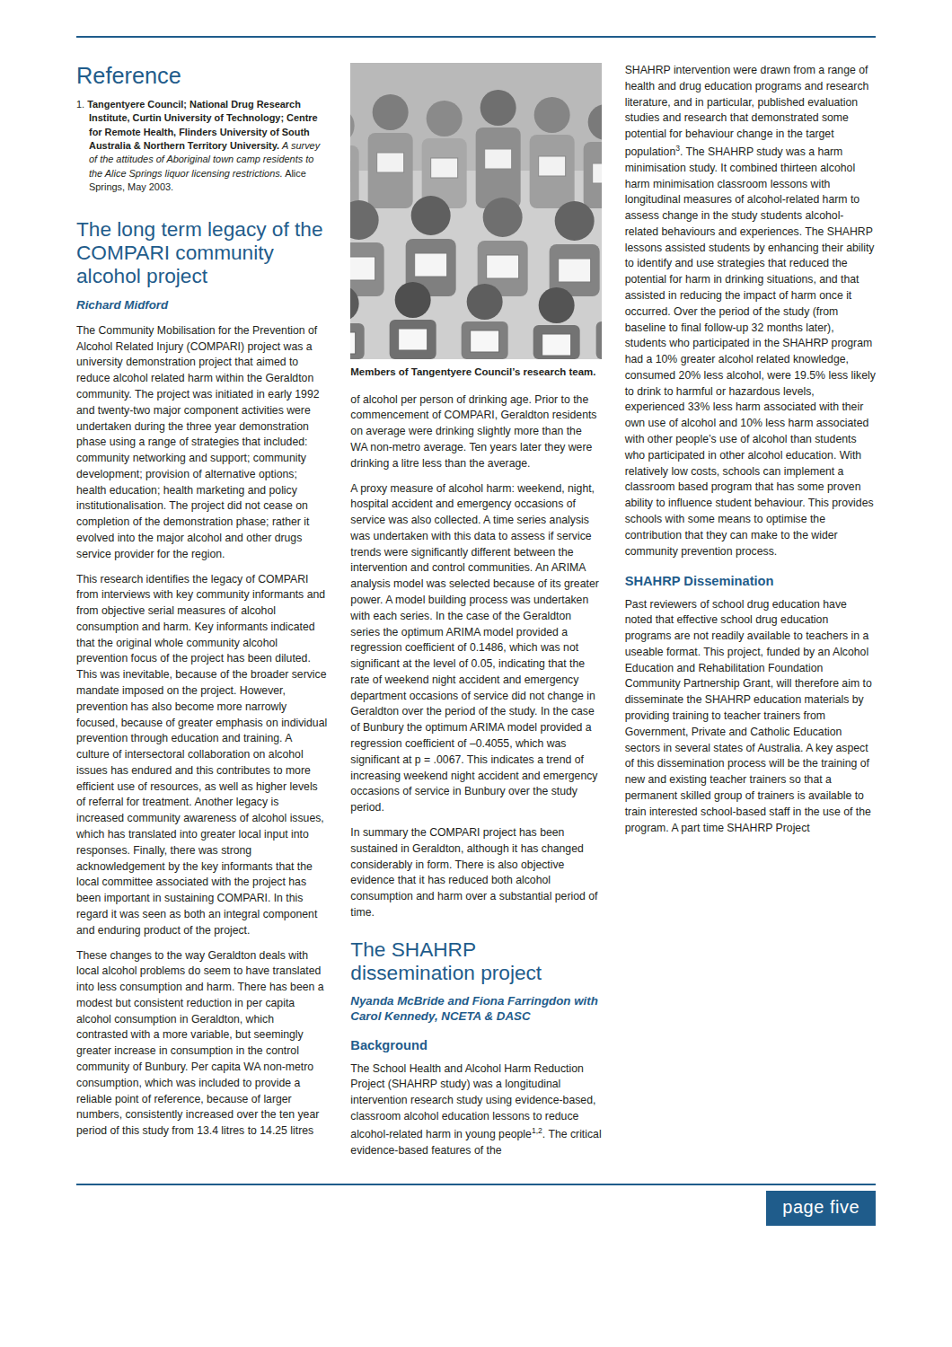Reference
1. Tangentyere Council; National Drug Research Institute, Curtin University of Technology; Centre for Remote Health, Flinders University of South Australia & Northern Territory University. A survey of the attitudes of Aboriginal town camp residents to the Alice Springs liquor licensing restrictions. Alice Springs, May 2003.
The long term legacy of the COMPARI community alcohol project
Richard Midford
The Community Mobilisation for the Prevention of Alcohol Related Injury (COMPARI) project was a university demonstration project that aimed to reduce alcohol related harm within the Geraldton community. The project was initiated in early 1992 and twenty-two major component activities were undertaken during the three year demonstration phase using a range of strategies that included: community networking and support; community development; provision of alternative options; health education; health marketing and policy institutionalisation. The project did not cease on completion of the demonstration phase; rather it evolved into the major alcohol and other drugs service provider for the region.
This research identifies the legacy of COMPARI from interviews with key community informants and from objective serial measures of alcohol consumption and harm. Key informants indicated that the original whole community alcohol prevention focus of the project has been diluted. This was inevitable, because of the broader service mandate imposed on the project. However, prevention has also become more narrowly focused, because of greater emphasis on individual prevention through education and training. A culture of intersectoral collaboration on alcohol issues has endured and this contributes to more efficient use of resources, as well as higher levels of referral for treatment. Another legacy is increased community awareness of alcohol issues, which has translated into greater local input into responses. Finally, there was strong acknowledgement by the key informants that the local committee associated with the project has been important in sustaining COMPARI. In this regard it was seen as both an integral component and enduring product of the project.
These changes to the way Geraldton deals with local alcohol problems do seem to have translated into less consumption and harm. There has been a modest but consistent reduction in per capita alcohol consumption in Geraldton, which contrasted with a more variable, but seemingly greater increase in consumption in the control community of Bunbury. Per capita WA non-metro consumption, which was included to provide a reliable point of reference, because of larger numbers, consistently increased over the ten year period of this study from 13.4 litres to 14.25 litres
Members of Tangentyere Council’s research team.
of alcohol per person of drinking age. Prior to the commencement of COMPARI, Geraldton residents on average were drinking slightly more than the WA non-metro average. Ten years later they were drinking a litre less than the average.
A proxy measure of alcohol harm: weekend, night, hospital accident and emergency occasions of service was also collected. A time series analysis was undertaken with this data to assess if service trends were significantly different between the intervention and control communities. An ARIMA analysis model was selected because of its greater power. A model building process was undertaken with each series. In the case of the Geraldton series the optimum ARIMA model provided a regression coefficient of 0.1486, which was not significant at the level of 0.05, indicating that the rate of weekend night accident and emergency department occasions of service did not change in Geraldton over the period of the study. In the case of Bunbury the optimum ARIMA model provided a regression coefficient of –0.4055, which was significant at p = .0067. This indicates a trend of increasing weekend night accident and emergency occasions of service in Bunbury over the study period.
In summary the COMPARI project has been sustained in Geraldton, although it has changed considerably in form. There is also objective evidence that it has reduced both alcohol consumption and harm over a substantial period of time.
The SHAHRP dissemination project
Nyanda McBride and Fiona Farringdon with Carol Kennedy, NCETA & DASC
Background
The School Health and Alcohol Harm Reduction Project (SHAHRP study) was a longitudinal intervention research study using evidence-based, classroom alcohol education lessons to reduce alcohol-related harm in young people1,2. The critical evidence-based features of the
SHAHRP intervention were drawn from a range of health and drug education programs and research literature, and in particular, published evaluation studies and research that demonstrated some potential for behaviour change in the target population3. The SHAHRP study was a harm minimisation study. It combined thirteen alcohol harm minimisation classroom lessons with longitudinal measures of alcohol-related harm to assess change in the study students alcohol-related behaviours and experiences. The SHAHRP lessons assisted students by enhancing their ability to identify and use strategies that reduced the potential for harm in drinking situations, and that assisted in reducing the impact of harm once it occurred. Over the period of the study (from baseline to final follow-up 32 months later), students who participated in the SHAHRP program had a 10% greater alcohol related knowledge, consumed 20% less alcohol, were 19.5% less likely to drink to harmful or hazardous levels, experienced 33% less harm associated with their own use of alcohol and 10% less harm associated with other people’s use of alcohol than students who participated in other alcohol education. With relatively low costs, schools can implement a classroom based program that has some proven ability to influence student behaviour. This provides schools with some means to optimise the contribution that they can make to the wider community prevention process.
SHAHRP Dissemination
Past reviewers of school drug education have noted that effective school drug education programs are not readily available to teachers in a useable format. This project, funded by an Alcohol Education and Rehabilitation Foundation Community Partnership Grant, will therefore aim to disseminate the SHAHRP education materials by providing training to teacher trainers from Government, Private and Catholic Education sectors in several states of Australia. A key aspect of this dissemination process will be the training of new and existing teacher trainers so that a permanent skilled group of trainers is available to train interested school-based staff in the use of the program. A part time SHAHRP Project
page five